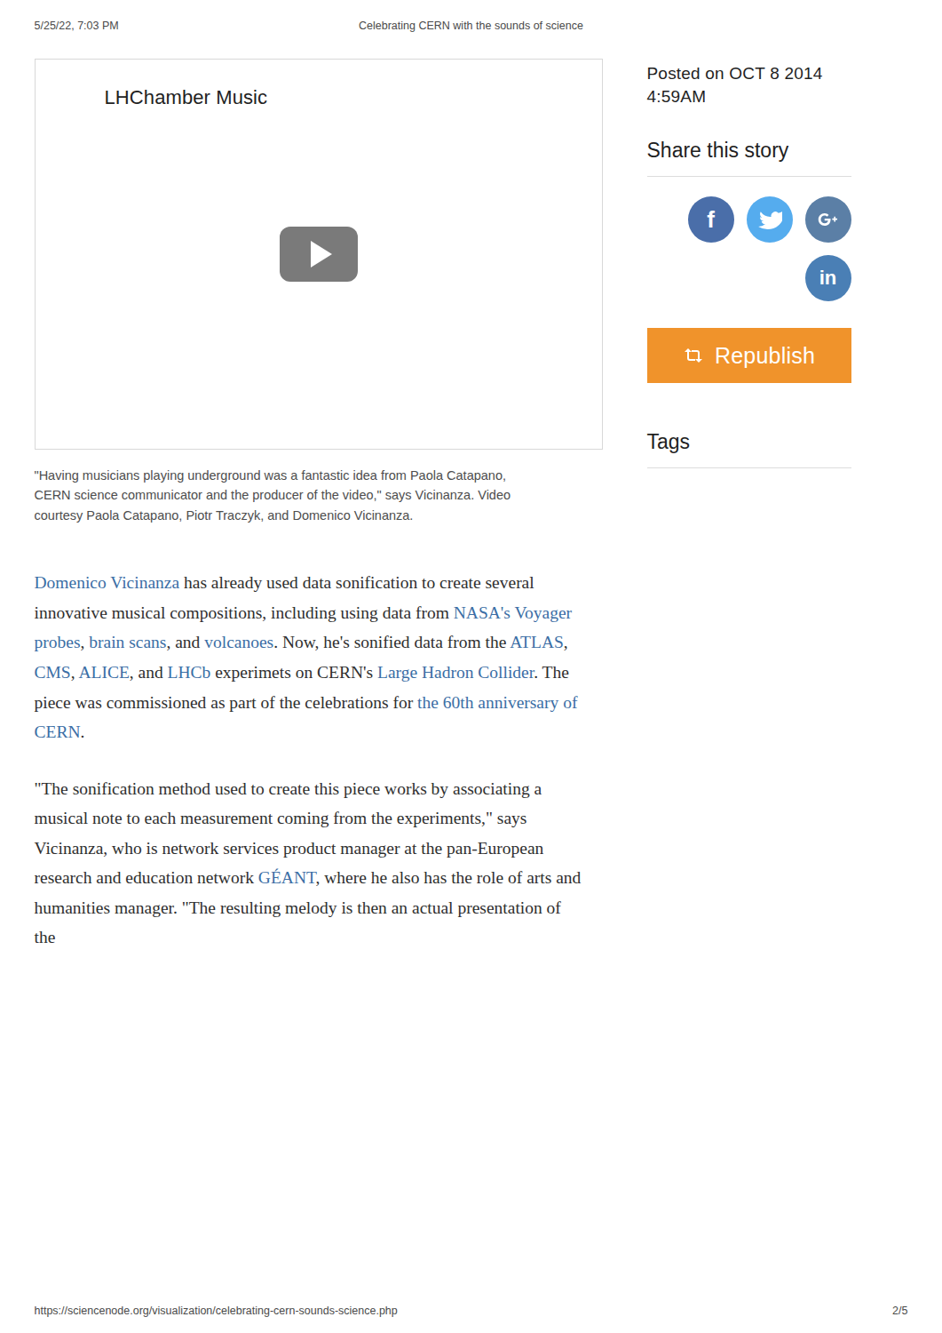5/25/22, 7:03 PM
Celebrating CERN with the sounds of science
LHChamber Music
"Having musicians playing underground was a fantastic idea from Paola Catapano, CERN science communicator and the producer of the video," says Vicinanza. Video courtesy Paola Catapano, Piotr Traczyk, and Domenico Vicinanza.
Domenico Vicinanza has already used data sonification to create several innovative musical compositions, including using data from NASA's Voyager probes, brain scans, and volcanoes. Now, he's sonified data from the ATLAS, CMS, ALICE, and LHCb experimets on CERN's Large Hadron Collider. The piece was commissioned as part of the celebrations for the 60th anniversary of CERN.
"The sonification method used to create this piece works by associating a musical note to each measurement coming from the experiments," says Vicinanza, who is network services product manager at the pan-European research and education network GÉANT, where he also has the role of arts and humanities manager. "The resulting melody is then an actual presentation of the
Posted on OCT 8 2014 4:59AM
Share this story
f in
Republish
Tags
https://sciencenode.org/visualization/celebrating-cern-sounds-science.php 2/5